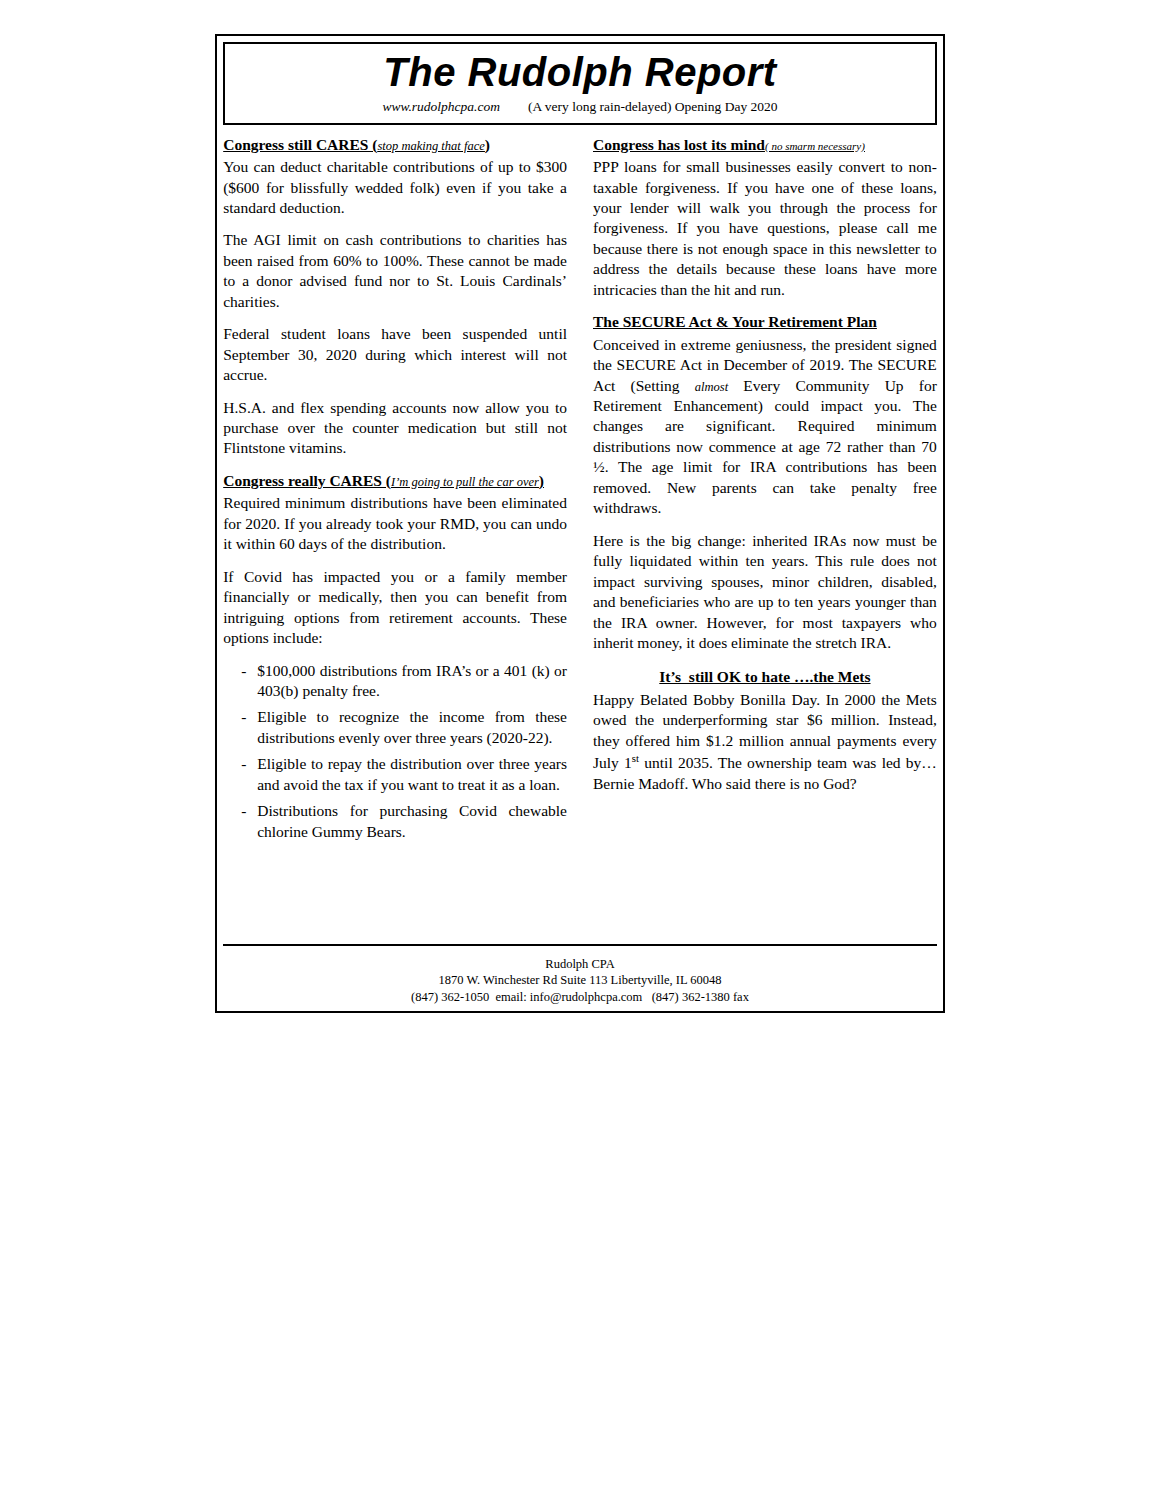The Rudolph Report
www.rudolphcpa.com (A very long rain-delayed) Opening Day 2020
Congress still CARES (stop making that face)
You can deduct charitable contributions of up to $300 ($600 for blissfully wedded folk) even if you take a standard deduction.
The AGI limit on cash contributions to charities has been raised from 60% to 100%. These cannot be made to a donor advised fund nor to St. Louis Cardinals’ charities.
Federal student loans have been suspended until September 30, 2020 during which interest will not accrue.
H.S.A. and flex spending accounts now allow you to purchase over the counter medication but still not Flintstone vitamins.
Congress really CARES (I’m going to pull the car over)
Required minimum distributions have been eliminated for 2020. If you already took your RMD, you can undo it within 60 days of the distribution.
If Covid has impacted you or a family member financially or medically, then you can benefit from intriguing options from retirement accounts. These options include:
$100,000 distributions from IRA’s or a 401 (k) or 403(b) penalty free.
Eligible to recognize the income from these distributions evenly over three years (2020-22).
Eligible to repay the distribution over three years and avoid the tax if you want to treat it as a loan.
Distributions for purchasing Covid chewable chlorine Gummy Bears.
Congress has lost its mind( no smarm necessary)
PPP loans for small businesses easily convert to non-taxable forgiveness. If you have one of these loans, your lender will walk you through the process for forgiveness. If you have questions, please call me because there is not enough space in this newsletter to address the details because these loans have more intricacies than the hit and run.
The SECURE Act & Your Retirement Plan
Conceived in extreme geniusness, the president signed the SECURE Act in December of 2019. The SECURE Act (Setting almost Every Community Up for Retirement Enhancement) could impact you. The changes are significant. Required minimum distributions now commence at age 72 rather than 70 ½. The age limit for IRA contributions has been removed. New parents can take penalty free withdraws.
Here is the big change: inherited IRAs now must be fully liquidated within ten years. This rule does not impact surviving spouses, minor children, disabled, and beneficiaries who are up to ten years younger than the IRA owner. However, for most taxpayers who inherit money, it does eliminate the stretch IRA.
It’s still OK to hate ….the Mets
Happy Belated Bobby Bonilla Day. In 2000 the Mets owed the underperforming star $6 million. Instead, they offered him $1.2 million annual payments every July 1st until 2035. The ownership team was led by… Bernie Madoff. Who said there is no God?
Rudolph CPA
1870 W. Winchester Rd Suite 113 Libertyville, IL 60048
(847) 362-1050 email: info@rudolphcpa.com (847) 362-1380 fax